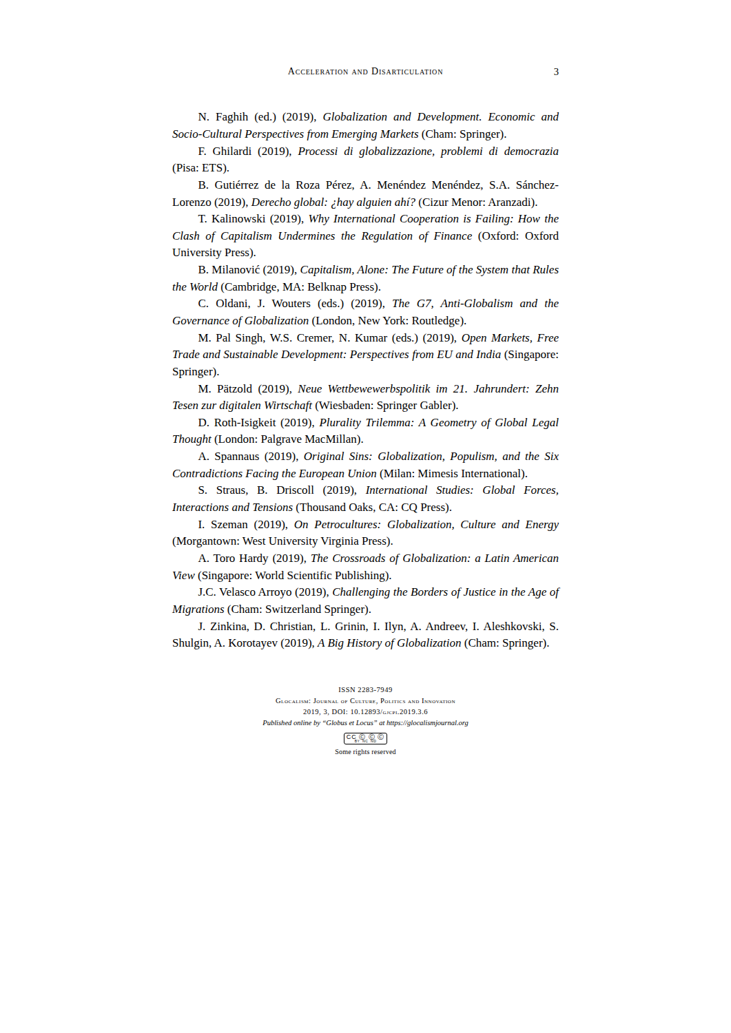Acceleration and Disarticulation 3
N. Faghih (ed.) (2019), Globalization and Development. Economic and Socio-Cultural Perspectives from Emerging Markets (Cham: Springer).
F. Ghilardi (2019), Processi di globalizzazione, problemi di democrazia (Pisa: ETS).
B. Gutiérrez de la Roza Pérez, A. Menéndez Menéndez, S.A. Sánchez-Lorenzo (2019), Derecho global: ¿hay alguien ahí? (Cizur Menor: Aranzadi).
T. Kalinowski (2019), Why International Cooperation is Failing: How the Clash of Capitalism Undermines the Regulation of Finance (Oxford: Oxford University Press).
B. Milanović (2019), Capitalism, Alone: The Future of the System that Rules the World (Cambridge, MA: Belknap Press).
C. Oldani, J. Wouters (eds.) (2019), The G7, Anti-Globalism and the Governance of Globalization (London, New York: Routledge).
M. Pal Singh, W.S. Cremer, N. Kumar (eds.) (2019), Open Markets, Free Trade and Sustainable Development: Perspectives from EU and India (Singapore: Springer).
M. Pätzold (2019), Neue Wettbewewerbspolitik im 21. Jahrundert: Zehn Tesen zur digitalen Wirtschaft (Wiesbaden: Springer Gabler).
D. Roth-Isigkeit (2019), Plurality Trilemma: A Geometry of Global Legal Thought (London: Palgrave MacMillan).
A. Spannaus (2019), Original Sins: Globalization, Populism, and the Six Contradictions Facing the European Union (Milan: Mimesis International).
S. Straus, B. Driscoll (2019), International Studies: Global Forces, Interactions and Tensions (Thousand Oaks, CA: CQ Press).
I. Szeman (2019), On Petrocultures: Globalization, Culture and Energy (Morgantown: West University Virginia Press).
A. Toro Hardy (2019), The Crossroads of Globalization: a Latin American View (Singapore: World Scientific Publishing).
J.C. Velasco Arroyo (2019), Challenging the Borders of Justice in the Age of Migrations (Cham: Switzerland Springer).
J. Zinkina, D. Christian, L. Grinin, I. Ilyn, A. Andreev, I. Aleshkovski, S. Shulgin, A. Korotayev (2019), A Big History of Globalization (Cham: Springer).
ISSN 2283-7949
Glocalism: Journal of Culture, Politics and Innovation
2019, 3, DOI: 10.12893/gjcpi.2019.3.6
Published online by “Globus et Locus” at https://glocalismjournal.org
CC Ⓒ Ⓒ Ⓒ BY NC ND
Some rights reserved